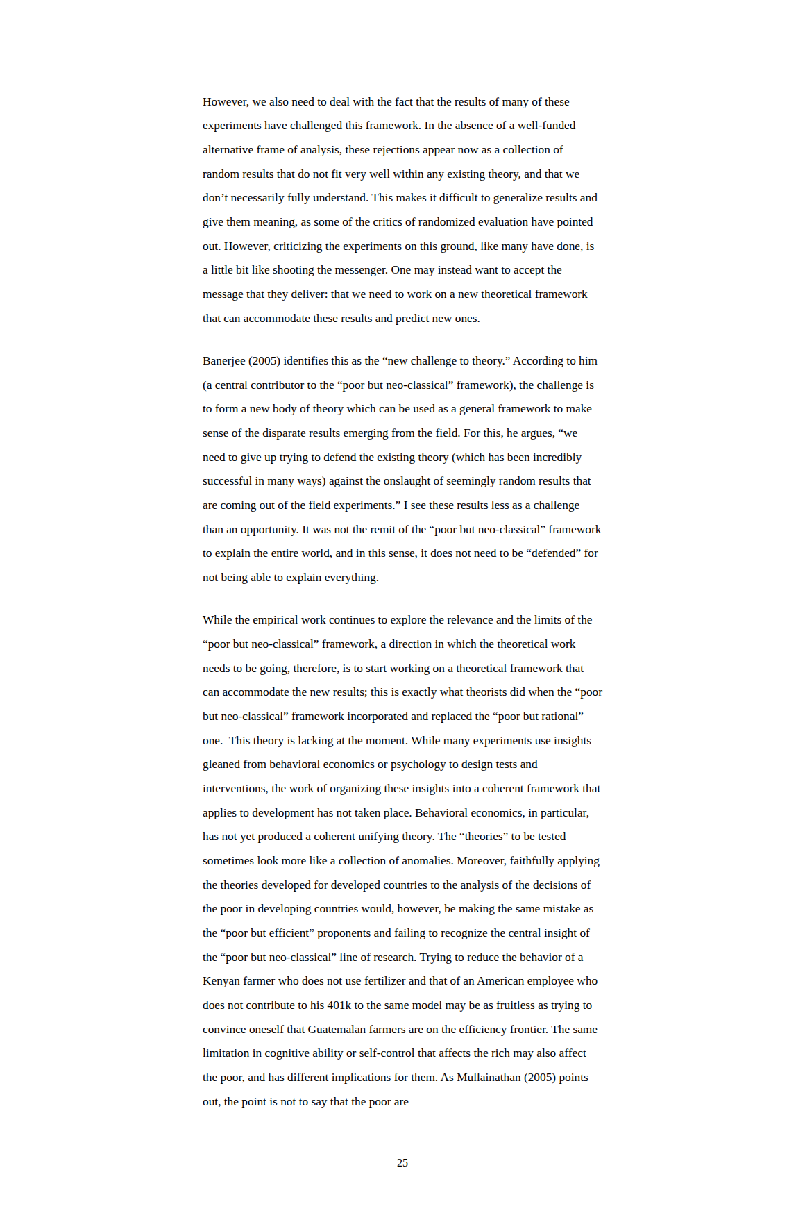However, we also need to deal with the fact that the results of many of these experiments have challenged this framework. In the absence of a well-funded alternative frame of analysis, these rejections appear now as a collection of random results that do not fit very well within any existing theory, and that we don’t necessarily fully understand. This makes it difficult to generalize results and give them meaning, as some of the critics of randomized evaluation have pointed out. However, criticizing the experiments on this ground, like many have done, is a little bit like shooting the messenger. One may instead want to accept the message that they deliver: that we need to work on a new theoretical framework that can accommodate these results and predict new ones.
Banerjee (2005) identifies this as the “new challenge to theory.” According to him (a central contributor to the “poor but neo-classical” framework), the challenge is to form a new body of theory which can be used as a general framework to make sense of the disparate results emerging from the field. For this, he argues, “we need to give up trying to defend the existing theory (which has been incredibly successful in many ways) against the onslaught of seemingly random results that are coming out of the field experiments.” I see these results less as a challenge than an opportunity. It was not the remit of the “poor but neo-classical” framework to explain the entire world, and in this sense, it does not need to be “defended” for not being able to explain everything.
While the empirical work continues to explore the relevance and the limits of the “poor but neo-classical” framework, a direction in which the theoretical work needs to be going, therefore, is to start working on a theoretical framework that can accommodate the new results; this is exactly what theorists did when the “poor but neo-classical” framework incorporated and replaced the “poor but rational” one. This theory is lacking at the moment. While many experiments use insights gleaned from behavioral economics or psychology to design tests and interventions, the work of organizing these insights into a coherent framework that applies to development has not taken place. Behavioral economics, in particular, has not yet produced a coherent unifying theory. The “theories” to be tested sometimes look more like a collection of anomalies. Moreover, faithfully applying the theories developed for developed countries to the analysis of the decisions of the poor in developing countries would, however, be making the same mistake as the “poor but efficient” proponents and failing to recognize the central insight of the “poor but neo-classical” line of research. Trying to reduce the behavior of a Kenyan farmer who does not use fertilizer and that of an American employee who does not contribute to his 401k to the same model may be as fruitless as trying to convince oneself that Guatemalan farmers are on the efficiency frontier. The same limitation in cognitive ability or self-control that affects the rich may also affect the poor, and has different implications for them. As Mullainathan (2005) points out, the point is not to say that the poor are
25